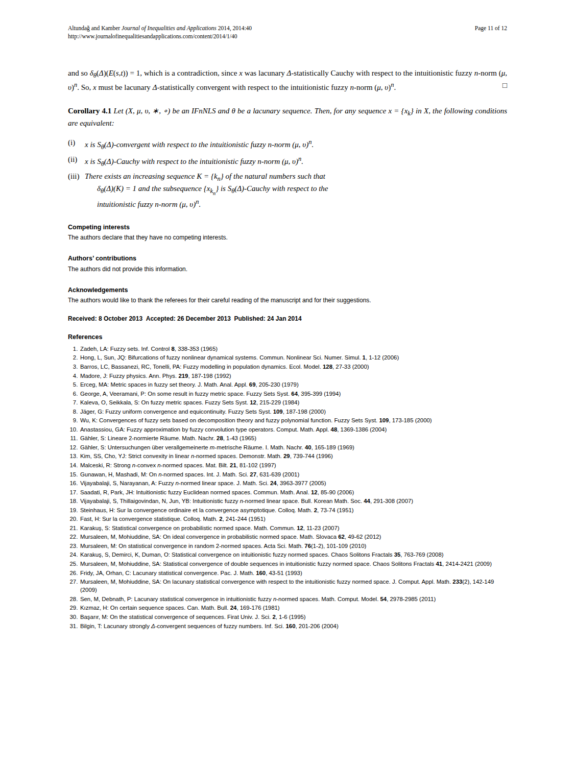Altundağ and Kamber Journal of Inequalities and Applications 2014, 2014:40 http://www.journalofinequalitiesandapplications.com/content/2014/1/40
Page 11 of 12
and so δθ(Δ)(E(s,t)) = 1, which is a contradiction, since x was lacunary Δ-statistically Cauchy with respect to the intuitionistic fuzzy n-norm (μ, υ)n. So, x must be lacunary Δ-statistically convergent with respect to the intuitionistic fuzzy n-norm (μ, υ)n. □
Corollary 4.1 Let (X, μ, υ, ∗, ∘) be an IFnNLS and θ be a lacunary sequence. Then, for any sequence x = {xk} in X, the following conditions are equivalent:
(i) x is Sθ(Δ)-convergent with respect to the intuitionistic fuzzy n-norm (μ, υ)n.
(ii) x is Sθ(Δ)-Cauchy with respect to the intuitionistic fuzzy n-norm (μ, υ)n.
(iii) There exists an increasing sequence K = {kn} of the natural numbers such that δθ(Δ)(K) = 1 and the subsequence {xkn} is Sθ(Δ)-Cauchy with respect to the intuitionistic fuzzy n-norm (μ, υ)n.
Competing interests
The authors declare that they have no competing interests.
Authors’ contributions
The authors did not provide this information.
Acknowledgements
The authors would like to thank the referees for their careful reading of the manuscript and for their suggestions.
Received: 8 October 2013 Accepted: 26 December 2013 Published: 24 Jan 2014
References
Zadeh, LA: Fuzzy sets. Inf. Control 8, 338-353 (1965)
Hong, L, Sun, JQ: Bifurcations of fuzzy nonlinear dynamical systems. Commun. Nonlinear Sci. Numer. Simul. 1, 1-12 (2006)
Barros, LC, Bassanezi, RC, Tonelli, PA: Fuzzy modelling in population dynamics. Ecol. Model. 128, 27-33 (2000)
Madore, J: Fuzzy physics. Ann. Phys. 219, 187-198 (1992)
Erceg, MA: Metric spaces in fuzzy set theory. J. Math. Anal. Appl. 69, 205-230 (1979)
George, A, Veeramani, P: On some result in fuzzy metric space. Fuzzy Sets Syst. 64, 395-399 (1994)
Kaleva, O, Seikkala, S: On fuzzy metric spaces. Fuzzy Sets Syst. 12, 215-229 (1984)
Jäger, G: Fuzzy uniform convergence and equicontinuity. Fuzzy Sets Syst. 109, 187-198 (2000)
Wu, K: Convergences of fuzzy sets based on decomposition theory and fuzzy polynomial function. Fuzzy Sets Syst. 109, 173-185 (2000)
Anastassiou, GA: Fuzzy approximation by fuzzy convolution type operators. Comput. Math. Appl. 48, 1369-1386 (2004)
Gähler, S: Lineare 2-normierte Räume. Math. Nachr. 28, 1-43 (1965)
Gähler, S: Untersuchungen über verallgemeinerte m-metrische Räume. I. Math. Nachr. 40, 165-189 (1969)
Kim, SS, Cho, YJ: Strict convexity in linear n-normed spaces. Demonstr. Math. 29, 739-744 (1996)
Malceski, R: Strong n-convex n-normed spaces. Mat. Bilt. 21, 81-102 (1997)
Gunawan, H, Mashadi, M: On n-normed spaces. Int. J. Math. Sci. 27, 631-639 (2001)
Vijayabalaji, S, Narayanan, A: Fuzzy n-normed linear space. J. Math. Sci. 24, 3963-3977 (2005)
Saadati, R, Park, JH: Intuitionistic fuzzy Euclidean normed spaces. Commun. Math. Anal. 12, 85-90 (2006)
Vijayabalaji, S, Thillaigovindan, N, Jun, YB: Intuitionistic fuzzy n-normed linear space. Bull. Korean Math. Soc. 44, 291-308 (2007)
Steinhaus, H: Sur la convergence ordinaire et la convergence asymptotique. Colloq. Math. 2, 73-74 (1951)
Fast, H: Sur la convergence statistique. Colloq. Math. 2, 241-244 (1951)
Karakuş, S: Statistical convergence on probabilistic normed space. Math. Commun. 12, 11-23 (2007)
Mursaleen, M, Mohiuddine, SA: On ideal convergence in probabilistic normed space. Math. Slovaca 62, 49-62 (2012)
Mursaleen, M: On statistical convergence in random 2-normed spaces. Acta Sci. Math. 76(1-2), 101-109 (2010)
Karakuş, S, Demirci, K, Duman, O: Statistical convergence on intuitionistic fuzzy normed spaces. Chaos Solitons Fractals 35, 763-769 (2008)
Mursaleen, M, Mohiuddine, SA: Statistical convergence of double sequences in intuitionistic fuzzy normed space. Chaos Solitons Fractals 41, 2414-2421 (2009)
Fridy, JA, Orhan, C: Lacunary statistical convergence. Pac. J. Math. 160, 43-51 (1993)
Mursaleen, M, Mohiuddine, SA: On lacunary statistical convergence with respect to the intuitionistic fuzzy normed space. J. Comput. Appl. Math. 233(2), 142-149 (2009)
Sen, M, Debnath, P: Lacunary statistical convergence in intuitionistic fuzzy n-normed spaces. Math. Comput. Model. 54, 2978-2985 (2011)
Kızmaz, H: On certain sequence spaces. Can. Math. Bull. 24, 169-176 (1981)
Başarır, M: On the statistical convergence of sequences. Firat Univ. J. Sci. 2, 1-6 (1995)
Bilgin, T: Lacunary strongly Δ-convergent sequences of fuzzy numbers. Inf. Sci. 160, 201-206 (2004)